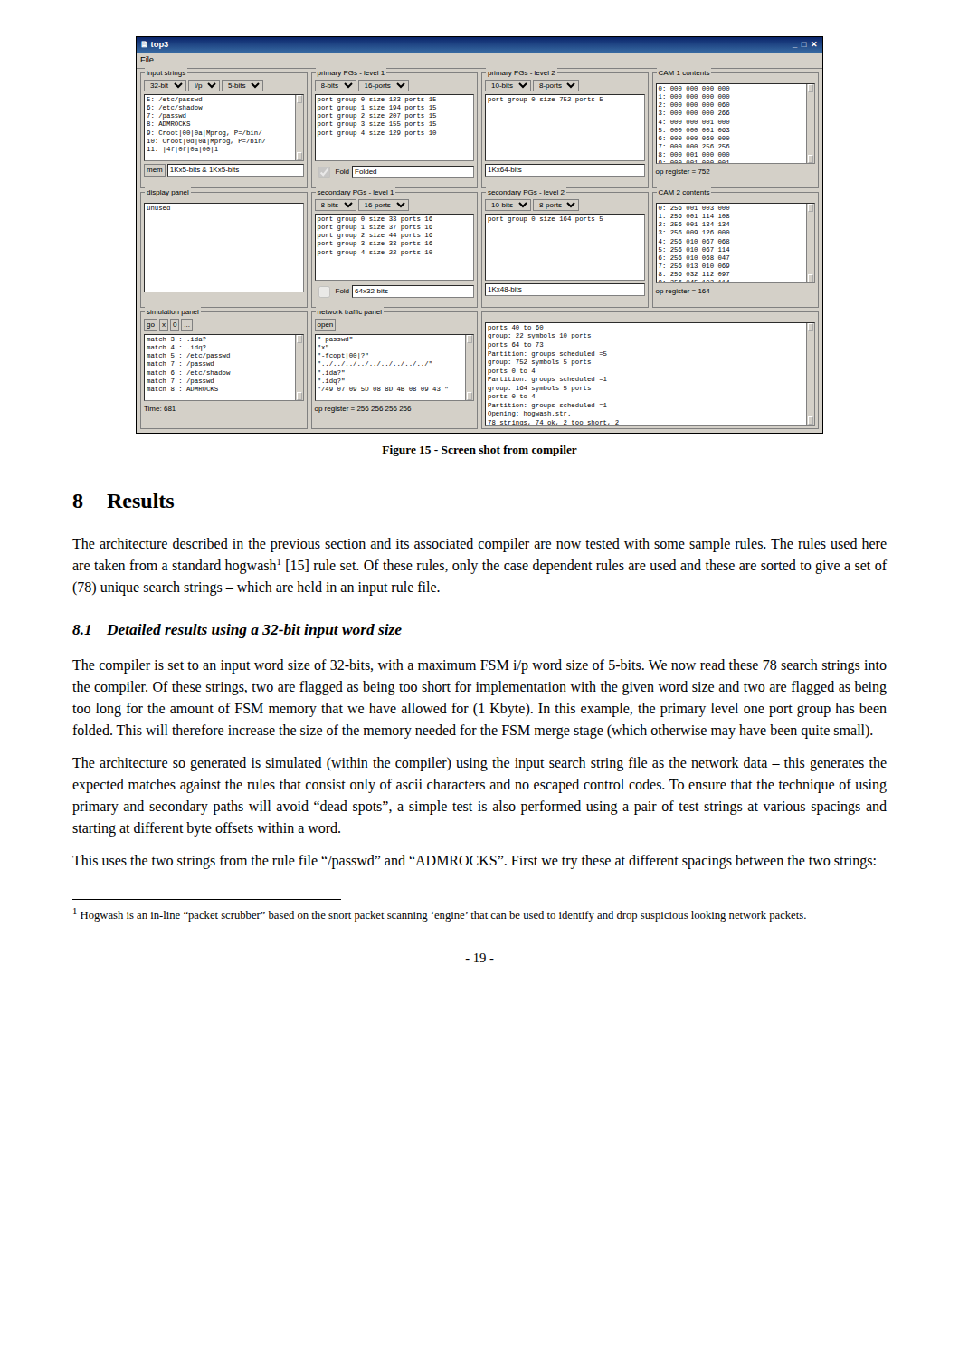🗎 top3 _ □ ✕
File
input strings
32-bit i/p 5-bits
5: /etc/passwd
6: /etc/shadow
7: /passwd
8: ADMROCKS
9: Croot|00|0a|Mprog, P=/bin/
10: Croot|0d|0a|Mprog, P=/bin/
11: |4f|0f|0a|00|1
mem 1Kx5-bits & 1Kx5-bits
primary PGs - level 1
8-bits 16-ports
port group 0 size 123 ports 15
port group 1 size 194 ports 15
port group 2 size 207 ports 15
port group 3 size 155 ports 15
port group 4 size 129 ports 10
Fold Folded
primary PGs - level 2
10-bits 8-ports
port group 0 size 752 ports 5
1Kx64-bits
CAM 1 contents
0: 000 000 000 000
1: 000 000 000 000
2: 000 000 000 060
3: 000 000 000 266
4: 000 000 001 000
5: 000 000 001 063
6: 000 000 060 000
7: 000 000 256 256
8: 000 001 000 000
9: 000 001 000 001
op register = 752
display panel
unused
secondary PGs - level 1
8-bits 16-ports
port group 0 size 33 ports 16
port group 1 size 37 ports 16
port group 2 size 44 ports 16
port group 3 size 33 ports 16
port group 4 size 22 ports 10
Fold 64x32-bits
secondary PGs - level 2
10-bits 8-ports
port group 0 size 164 ports 5
1Kx48-bits
CAM 2 contents
0: 256 001 003 000
1: 256 001 114 108
2: 256 001 134 134
3: 256 009 126 000
4: 256 010 067 068
5: 256 010 067 114
6: 256 010 068 047
7: 256 013 010 069
8: 256 032 112 097
9: 256 045 102 114
op register = 164
simulation panel
go x 0 ...
match 3 : .ida?
match 4 : .idq?
match 5 : /etc/passwd
match 7 : /passwd
match 6 : /etc/shadow
match 7 : /passwd
match 8 : ADMROCKS
Time: 681
network traffic panel
open
" passwd"
"x"
"-fcopt|00|?"
"../../../../../../../../../"
".ida?"
".idq?"
"/49 07 09 5D 08 8D 4B 08 09 43 "
op register = 256 256 256 256
ports 40 to 60
group: 22 symbols 10 ports
ports 64 to 73
Partition: groups scheduled =5
group: 752 symbols 5 ports
ports 0 to 4
Partition: groups scheduled =1
group: 164 symbols 5 ports
ports 0 to 4
Partition: groups scheduled =1
Opening: hogwash.str.
78 strings, 74 ok, 2 too short, 2
fsm ip: 0 0 0 ns 4
Figure 15 - Screen shot from compiler
8 Results
The architecture described in the previous section and its associated compiler are now tested with some sample rules. The rules used here are taken from a standard hogwash1 [15] rule set. Of these rules, only the case dependent rules are used and these are sorted to give a set of (78) unique search strings – which are held in an input rule file.
8.1 Detailed results using a 32-bit input word size
The compiler is set to an input word size of 32-bits, with a maximum FSM i/p word size of 5-bits. We now read these 78 search strings into the compiler. Of these strings, two are flagged as being too short for implementation with the given word size and two are flagged as being too long for the amount of FSM memory that we have allowed for (1 Kbyte). In this example, the primary level one port group has been folded. This will therefore increase the size of the memory needed for the FSM merge stage (which otherwise may have been quite small).
The architecture so generated is simulated (within the compiler) using the input search string file as the network data – this generates the expected matches against the rules that consist only of ascii characters and no escaped control codes. To ensure that the technique of using primary and secondary paths will avoid “dead spots”, a simple test is also performed using a pair of test strings at various spacings and starting at different byte offsets within a word.
This uses the two strings from the rule file “/passwd” and “ADMROCKS”. First we try these at different spacings between the two strings:
1 Hogwash is an in-line “packet scrubber” based on the snort packet scanning ‘engine’ that can be used to identify and drop suspicious looking network packets.
- 19 -